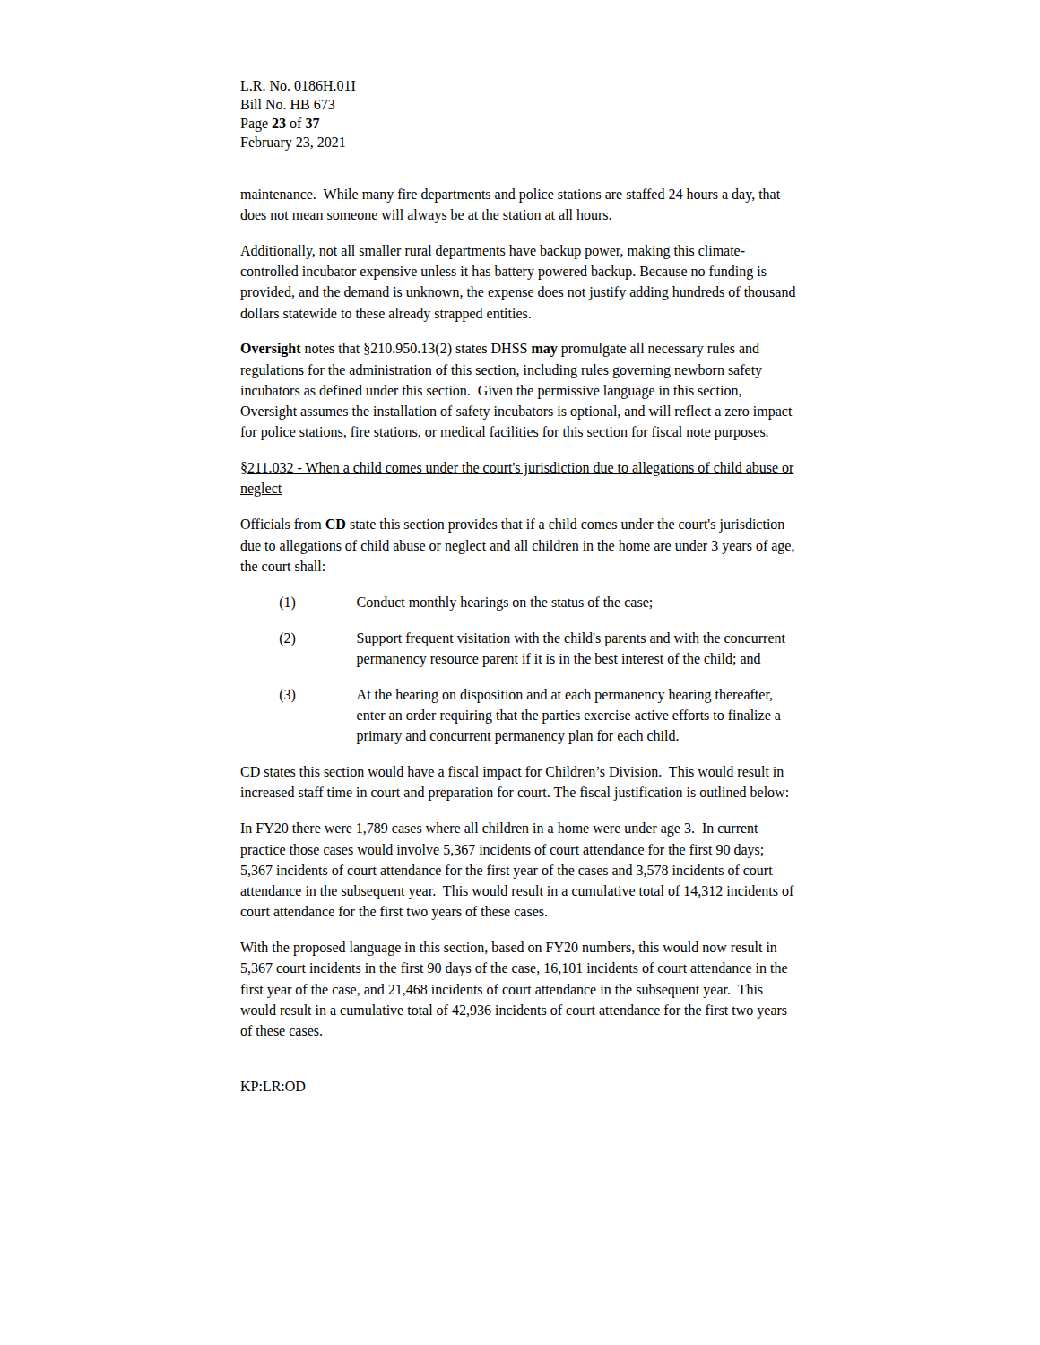L.R. No. 0186H.01I
Bill No. HB 673
Page 23 of 37
February 23, 2021
maintenance. While many fire departments and police stations are staffed 24 hours a day, that does not mean someone will always be at the station at all hours.
Additionally, not all smaller rural departments have backup power, making this climate-controlled incubator expensive unless it has battery powered backup. Because no funding is provided, and the demand is unknown, the expense does not justify adding hundreds of thousand dollars statewide to these already strapped entities.
Oversight notes that §210.950.13(2) states DHSS may promulgate all necessary rules and regulations for the administration of this section, including rules governing newborn safety incubators as defined under this section. Given the permissive language in this section, Oversight assumes the installation of safety incubators is optional, and will reflect a zero impact for police stations, fire stations, or medical facilities for this section for fiscal note purposes.
§211.032 - When a child comes under the court's jurisdiction due to allegations of child abuse or neglect
Officials from CD state this section provides that if a child comes under the court's jurisdiction due to allegations of child abuse or neglect and all children in the home are under 3 years of age, the court shall:
(1) Conduct monthly hearings on the status of the case;
(2) Support frequent visitation with the child's parents and with the concurrent permanency resource parent if it is in the best interest of the child; and
(3) At the hearing on disposition and at each permanency hearing thereafter, enter an order requiring that the parties exercise active efforts to finalize a primary and concurrent permanency plan for each child.
CD states this section would have a fiscal impact for Children’s Division. This would result in increased staff time in court and preparation for court. The fiscal justification is outlined below:
In FY20 there were 1,789 cases where all children in a home were under age 3. In current practice those cases would involve 5,367 incidents of court attendance for the first 90 days; 5,367 incidents of court attendance for the first year of the cases and 3,578 incidents of court attendance in the subsequent year. This would result in a cumulative total of 14,312 incidents of court attendance for the first two years of these cases.
With the proposed language in this section, based on FY20 numbers, this would now result in 5,367 court incidents in the first 90 days of the case, 16,101 incidents of court attendance in the first year of the case, and 21,468 incidents of court attendance in the subsequent year. This would result in a cumulative total of 42,936 incidents of court attendance for the first two years of these cases.
KP:LR:OD